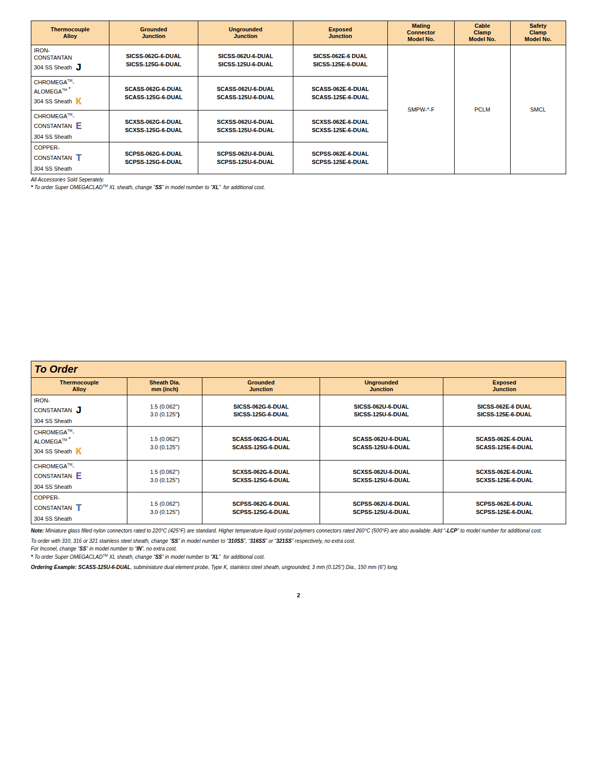| Thermocouple Alloy | Grounded Junction | Ungrounded Junction | Exposed Junction | Mating Connector Model No. | Cable Clamp Model No. | Safety Clamp Model No. |
| --- | --- | --- | --- | --- | --- | --- |
| IRON- CONSTANTAN 304 SS Sheath J | SICSS-062G-6-DUAL SICSS-125G-6-DUAL | SICSS-062U-6-DUAL SICSS-125U-6-DUAL | SICSS-062E-6 DUAL SICSS-125E-6-DUAL | SMPW-*-F | PCLM | SMCL |
| CHROMEGA TM - ALOMEGA TM * 304 SS Sheath K | SCASS-062G-6-DUAL SCASS-125G-6-DUAL | SCASS-062U-6-DUAL SCASS-125U-6-DUAL | SCASS-062E-6-DUAL SCASS-125E-6-DUAL |
| CHROMEGA TM - CONSTANTAN E 304 SS Sheath | SCXSS-062G-6-DUAL SCXSS-125G-6-DUAL | SCXSS-062U-6-DUAL SCXSS-125U-6-DUAL | SCXSS-062E-6-DUAL SCXSS-125E-6-DUAL |
| COPPER- CONSTANTAN T 304 SS Sheath | SCPSS-062G-6-DUAL SCPSS-125G-6-DUAL | SCPSS-062U-6-DUAL SCPSS-125U-6-DUAL | SCPSS-062E-6-DUAL SCPSS-125E-6-DUAL |
All Accessories Sold Seperately.
* To order Super OMEGACLADTM XL sheath, change “SS” in model number to “XL” for additional cost.
To Order
| Thermocouple Alloy | Sheath Dia. mm (inch) | Grounded Junction | Ungrounded Junction | Exposed Junction |
| --- | --- | --- | --- | --- |
| IRON- CONSTANTAN J 304 SS Sheath | 1.5 (0.062") 3.0 (0.125" ) | SICSS-062G-6-DUAL SICSS-125G-6-DUAL | SICSS-062U-6-DUAL SICSS-125U-6-DUAL | SICSS-062E-6 DUAL SICSS-125E-6-DUAL |
| CHROMEGA TM - ALOMEGA TM * 304 SS Sheath K | 1.5 (0.062") 3.0 (0.125") | SCASS-062G-6-DUAL SCASS-125G-6-DUAL | SCASS-062U-6-DUAL SCASS-125U-6-DUAL | SCASS-062E-6-DUAL SCASS-125E-6-DUAL |
| CHROMEGA TM - CONSTANTAN E 304 SS Sheath | 1.5 (0.062") 3.0 (0.125") | SCXSS-062G-6-DUAL SCXSS-125G-6-DUAL | SCXSS-062U-6-DUAL SCXSS-125U-6-DUAL | SCXSS-062E-6-DUAL SCXSS-125E-6-DUAL |
| COPPER- CONSTANTAN T 304 SS Sheath | 1.5 (0.062") 3.0 (0.125") | SCPSS-062G-6-DUAL SCPSS-125G-6-DUAL | SCPSS-062U-6-DUAL SCPSS-125U-6-DUAL | SCPSS-062E-6-DUAL SCPSS-125E-6-DUAL |
Note: Miniature glass filled nylon connectors rated to 220°C (425°F) are standard. Higher temperature liquid crystal polymers connectors rated 260°C (500°F) are also available. Add “-LCP” to model number for additional cost.
To order with 310, 316 or 321 stainless steel sheath, change “SS” in model number to “310SS”, “316SS” or “321SS” respectively, no extra cost.
For Inconel, change “SS” in model number to “IN”, no extra cost.
* To order Super OMEGACLADTM XL sheath, change “SS” in model number to “XL” for additional cost.
Ordering Example: SCASS-125U-6-DUAL, subminiature dual element probe, Type K, stainless steel sheath, ungrounded, 3 mm (0.125") Dia., 150 mm (6") long.
2